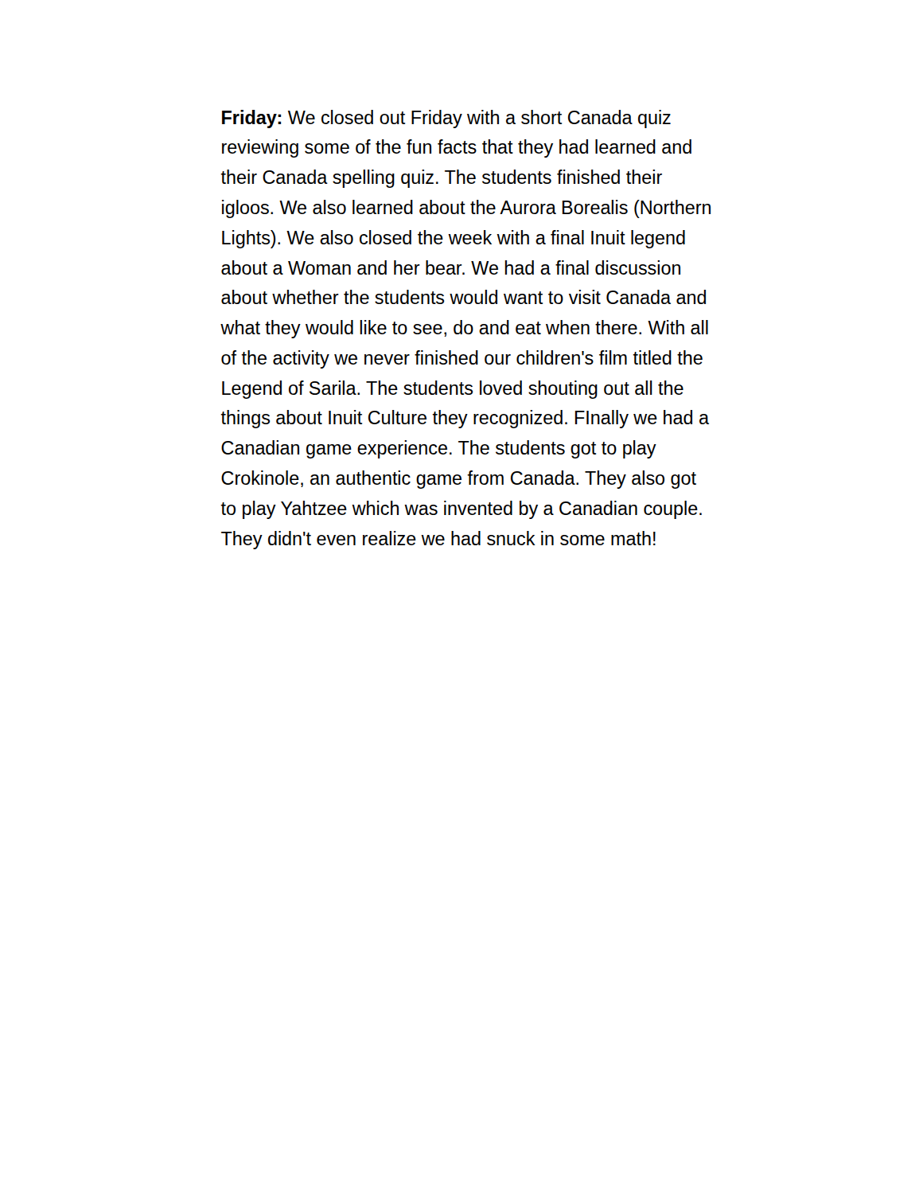Friday: We closed out Friday with a short Canada quiz reviewing some of the fun facts that they had learned and their Canada spelling quiz. The students finished their igloos. We also learned about the Aurora Borealis (Northern Lights). We also closed the week with a final Inuit legend about a Woman and her bear. We had a final discussion about whether the students would want to visit Canada and what they would like to see, do and eat when there. With all of the activity we never finished our children's film titled the Legend of Sarila. The students loved shouting out all the things about Inuit Culture they recognized. FInally we had a Canadian game experience. The students got to play Crokinole, an authentic game from Canada. They also got to play Yahtzee which was invented by a Canadian couple. They didn't even realize we had snuck in some math!